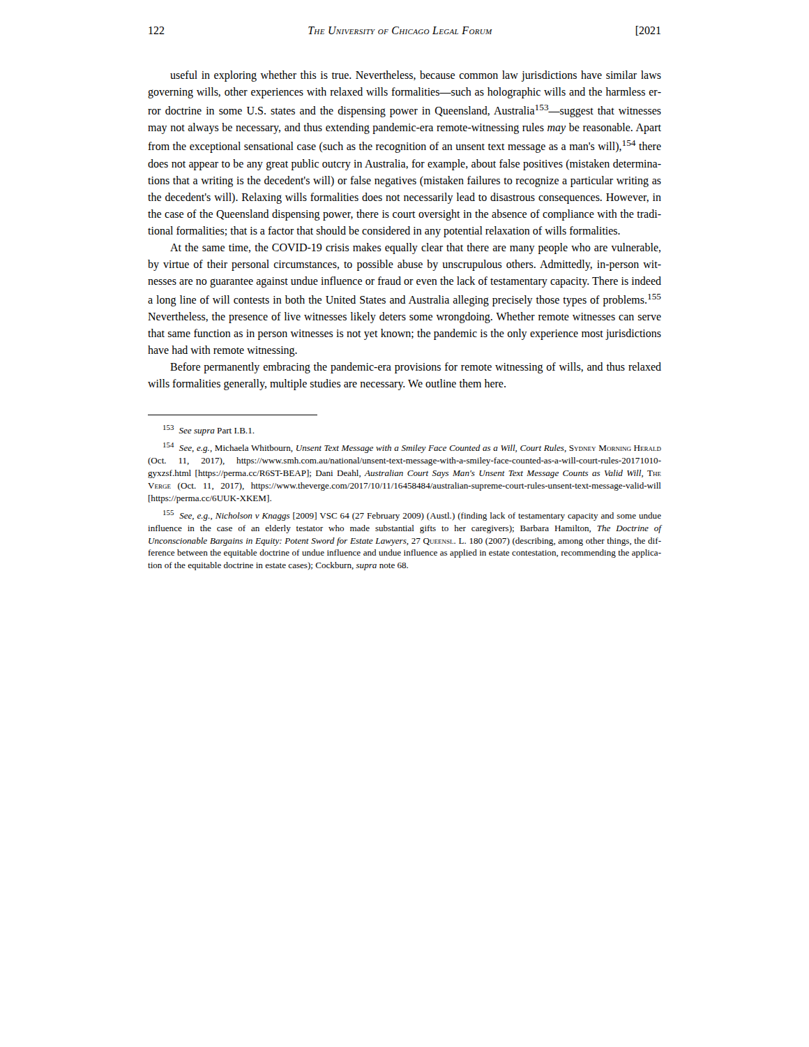122 The University of Chicago Legal Forum [2021
useful in exploring whether this is true. Nevertheless, because common law jurisdictions have similar laws governing wills, other experiences with relaxed wills formalities—such as holographic wills and the harmless error doctrine in some U.S. states and the dispensing power in Queensland, Australia153—suggest that witnesses may not always be necessary, and thus extending pandemic-era remote-witnessing rules may be reasonable. Apart from the exceptional sensational case (such as the recognition of an unsent text message as a man's will),154 there does not appear to be any great public outcry in Australia, for example, about false positives (mistaken determinations that a writing is the decedent's will) or false negatives (mistaken failures to recognize a particular writing as the decedent's will). Relaxing wills formalities does not necessarily lead to disastrous consequences. However, in the case of the Queensland dispensing power, there is court oversight in the absence of compliance with the traditional formalities; that is a factor that should be considered in any potential relaxation of wills formalities.
At the same time, the COVID-19 crisis makes equally clear that there are many people who are vulnerable, by virtue of their personal circumstances, to possible abuse by unscrupulous others. Admittedly, in-person witnesses are no guarantee against undue influence or fraud or even the lack of testamentary capacity. There is indeed a long line of will contests in both the United States and Australia alleging precisely those types of problems.155 Nevertheless, the presence of live witnesses likely deters some wrongdoing. Whether remote witnesses can serve that same function as in person witnesses is not yet known; the pandemic is the only experience most jurisdictions have had with remote witnessing.
Before permanently embracing the pandemic-era provisions for remote witnessing of wills, and thus relaxed wills formalities generally, multiple studies are necessary. We outline them here.
153 See supra Part I.B.1.
154 See, e.g., Michaela Whitbourn, Unsent Text Message with a Smiley Face Counted as a Will, Court Rules, Sydney Morning Herald (Oct. 11, 2017), https://www.smh.com.au/national/unsent-text-message-with-a-smiley-face-counted-as-a-will-court-rules-20171010-gyxzsf.html [https://perma.cc/R6ST-BEAP]; Dani Deahl, Australian Court Says Man's Unsent Text Message Counts as Valid Will, The Verge (Oct. 11, 2017), https://www.theverge.com/2017/10/11/16458484/australian-supreme-court-rules-unsent-text-message-valid-will [https://perma.cc/6UUK-XKEM].
155 See, e.g., Nicholson v Knaggs [2009] VSC 64 (27 February 2009) (Austl.) (finding lack of testamentary capacity and some undue influence in the case of an elderly testator who made substantial gifts to her caregivers); Barbara Hamilton, The Doctrine of Unconscionable Bargains in Equity: Potent Sword for Estate Lawyers, 27 Queensl. L. 180 (2007) (describing, among other things, the difference between the equitable doctrine of undue influence and undue influence as applied in estate contestation, recommending the application of the equitable doctrine in estate cases); Cockburn, supra note 68.